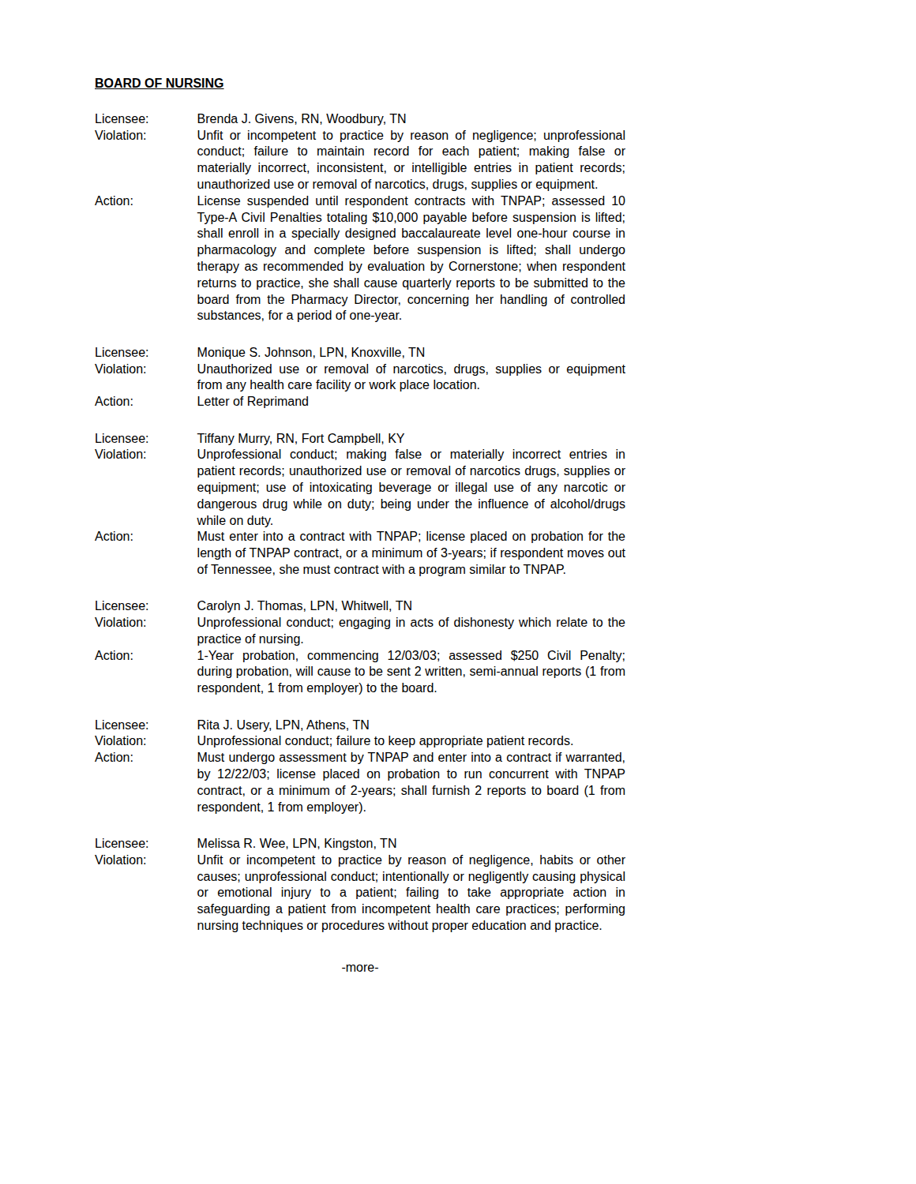BOARD OF NURSING
| Licensee: | Brenda J. Givens, RN, Woodbury, TN |
| Violation: | Unfit or incompetent to practice by reason of negligence; unprofessional conduct; failure to maintain record for each patient; making false or materially incorrect, inconsistent, or intelligible entries in patient records; unauthorized use or removal of narcotics, drugs, supplies or equipment. |
| Action: | License suspended until respondent contracts with TNPAP; assessed 10 Type-A Civil Penalties totaling $10,000 payable before suspension is lifted; shall enroll in a specially designed baccalaureate level one-hour course in pharmacology and complete before suspension is lifted; shall undergo therapy as recommended by evaluation by Cornerstone; when respondent returns to practice, she shall cause quarterly reports to be submitted to the board from the Pharmacy Director, concerning her handling of controlled substances, for a period of one-year. |
| Licensee: | Monique S. Johnson, LPN, Knoxville, TN |
| Violation: | Unauthorized use or removal of narcotics, drugs, supplies or equipment from any health care facility or work place location. |
| Action: | Letter of Reprimand |
| Licensee: | Tiffany Murry, RN, Fort Campbell, KY |
| Violation: | Unprofessional conduct; making false or materially incorrect entries in patient records; unauthorized use or removal of narcotics drugs, supplies or equipment; use of intoxicating beverage or illegal use of any narcotic or dangerous drug while on duty; being under the influence of alcohol/drugs while on duty. |
| Action: | Must enter into a contract with TNPAP; license placed on probation for the length of TNPAP contract, or a minimum of 3-years; if respondent moves out of Tennessee, she must contract with a program similar to TNPAP. |
| Licensee: | Carolyn J. Thomas, LPN, Whitwell, TN |
| Violation: | Unprofessional conduct; engaging in acts of dishonesty which relate to the practice of nursing. |
| Action: | 1-Year probation, commencing 12/03/03; assessed $250 Civil Penalty; during probation, will cause to be sent 2 written, semi-annual reports (1 from respondent, 1 from employer) to the board. |
| Licensee: | Rita J. Usery, LPN, Athens, TN |
| Violation: | Unprofessional conduct; failure to keep appropriate patient records. |
| Action: | Must undergo assessment by TNPAP and enter into a contract if warranted, by 12/22/03; license placed on probation to run concurrent with TNPAP contract, or a minimum of 2-years; shall furnish 2 reports to board (1 from respondent, 1 from employer). |
| Licensee: | Melissa R. Wee, LPN, Kingston, TN |
| Violation: | Unfit or incompetent to practice by reason of negligence, habits or other causes; unprofessional conduct; intentionally or negligently causing physical or emotional injury to a patient; failing to take appropriate action in safeguarding a patient from incompetent health care practices; performing nursing techniques or procedures without proper education and practice. |
-more-